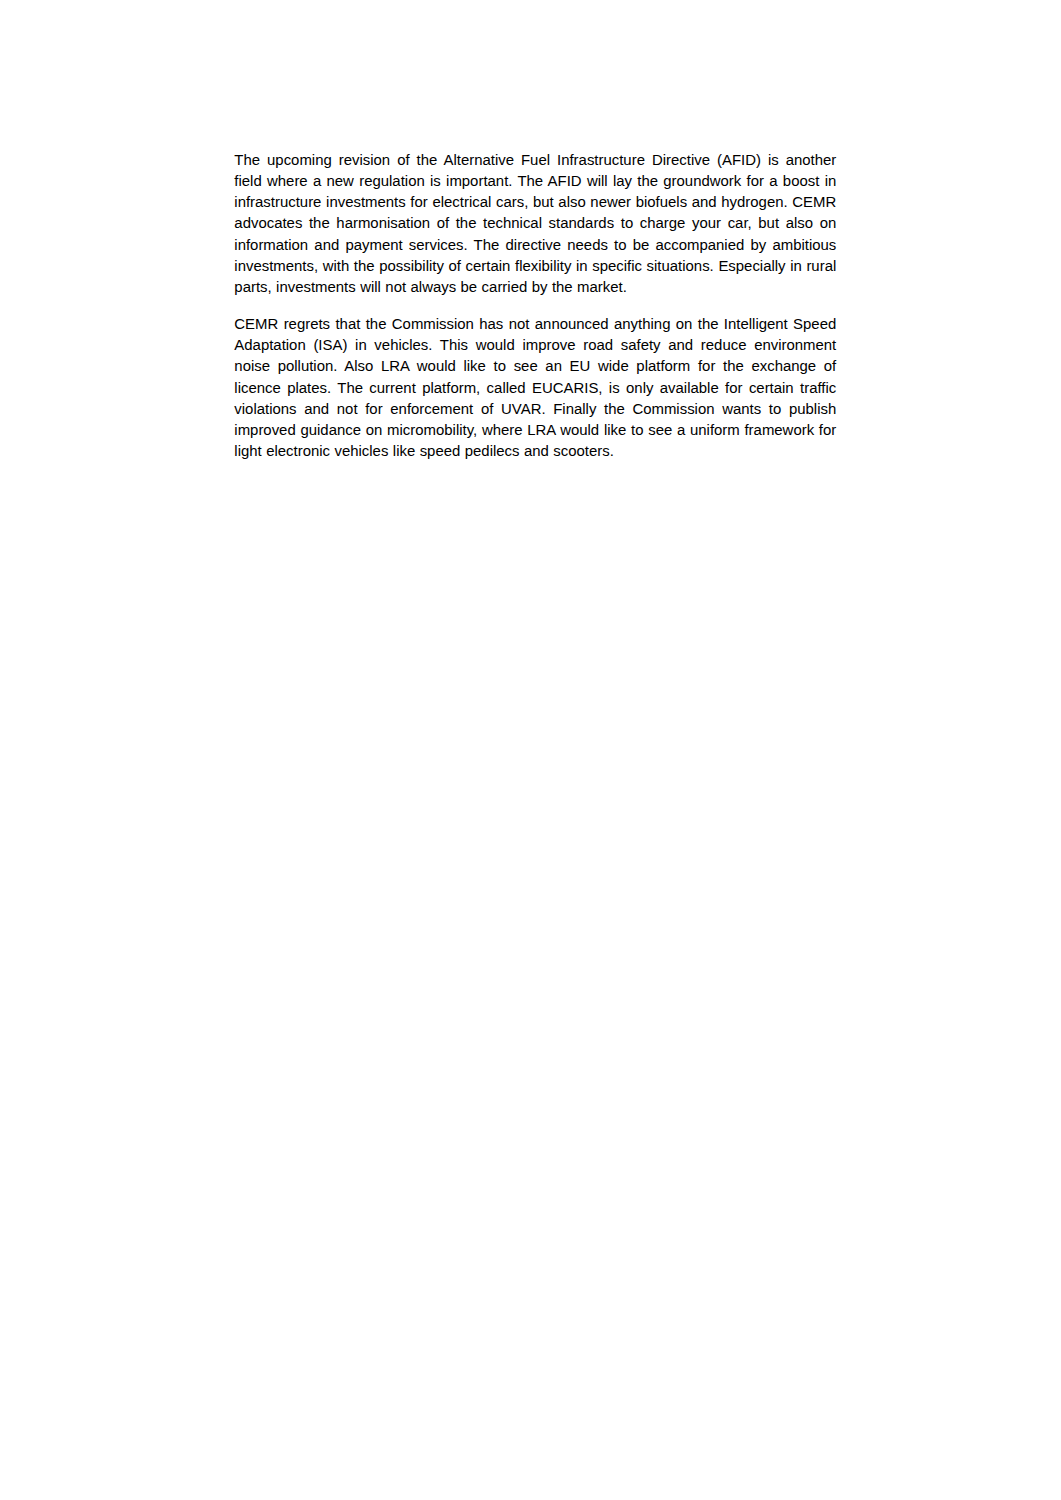The upcoming revision of the Alternative Fuel Infrastructure Directive (AFID) is another field where a new regulation is important. The AFID will lay the groundwork for a boost in infrastructure investments for electrical cars, but also newer biofuels and hydrogen. CEMR advocates the harmonisation of the technical standards to charge your car, but also on information and payment services. The directive needs to be accompanied by ambitious investments, with the possibility of certain flexibility in specific situations. Especially in rural parts, investments will not always be carried by the market.
CEMR regrets that the Commission has not announced anything on the Intelligent Speed Adaptation (ISA) in vehicles. This would improve road safety and reduce environment noise pollution. Also LRA would like to see an EU wide platform for the exchange of licence plates. The current platform, called EUCARIS, is only available for certain traffic violations and not for enforcement of UVAR. Finally the Commission wants to publish improved guidance on micromobility, where LRA would like to see a uniform framework for light electronic vehicles like speed pedilecs and scooters.